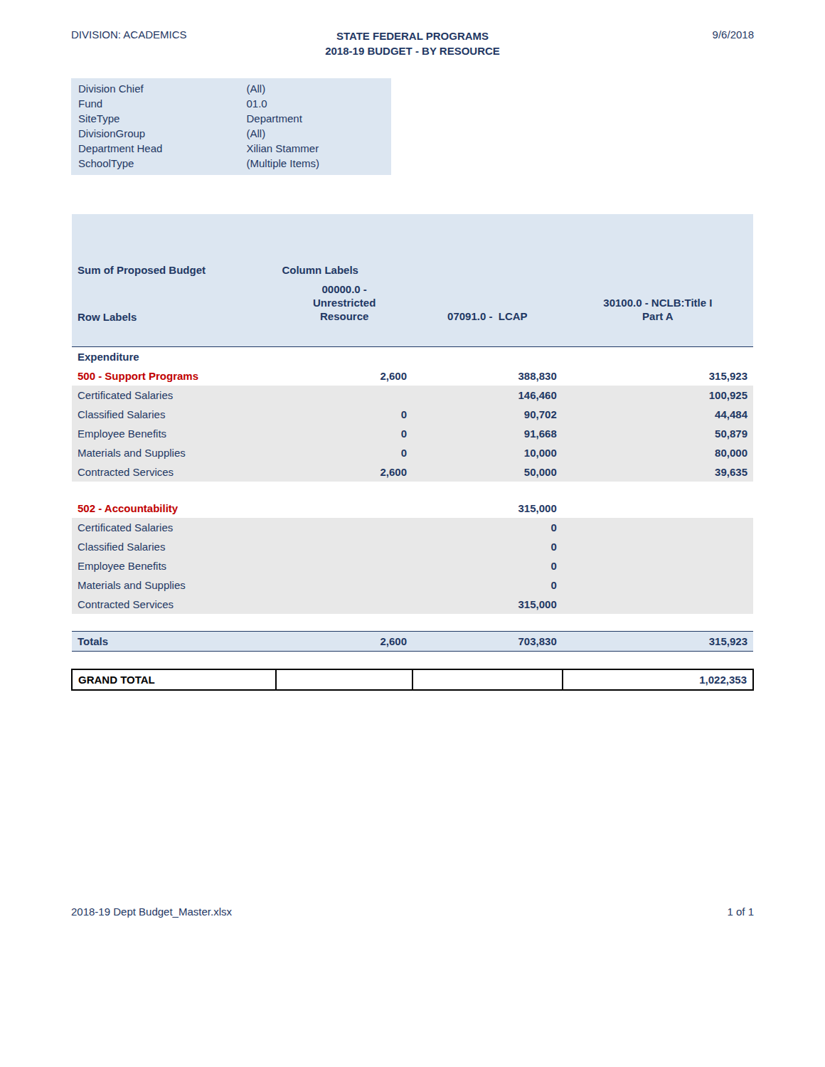DIVISION: ACADEMICS
STATE FEDERAL PROGRAMS
2018-19 BUDGET - BY RESOURCE
9/6/2018
| Division Chief | (All) |
| Fund | 01.0 |
| SiteType | Department |
| DivisionGroup | (All) |
| Department Head | Xilian Stammer |
| SchoolType | (Multiple Items) |
| Sum of Proposed Budget | Column Labels |
| Row Labels | 00000.0 - Unrestricted Resource | 07091.0 - LCAP | 30100.0 - NCLB:Title I Part A |
| Expenditure | | | |
| 500 - Support Programs | 2,600 | 388,830 | 315,923 |
| Certificated Salaries | | 146,460 | 100,925 |
| Classified Salaries | 0 | 90,702 | 44,484 |
| Employee Benefits | 0 | 91,668 | 50,879 |
| Materials and Supplies | 0 | 10,000 | 80,000 |
| Contracted Services | 2,600 | 50,000 | 39,635 |
| 502 - Accountability | | 315,000 | |
| Certificated Salaries | | 0 | |
| Classified Salaries | | 0 | |
| Employee Benefits | | 0 | |
| Materials and Supplies | | 0 | |
| Contracted Services | | 315,000 | |
| Totals | 2,600 | 703,830 | 315,923 |
| GRAND TOTAL | | | 1,022,353 |
2018-19 Dept Budget_Master.xlsx
1 of 1